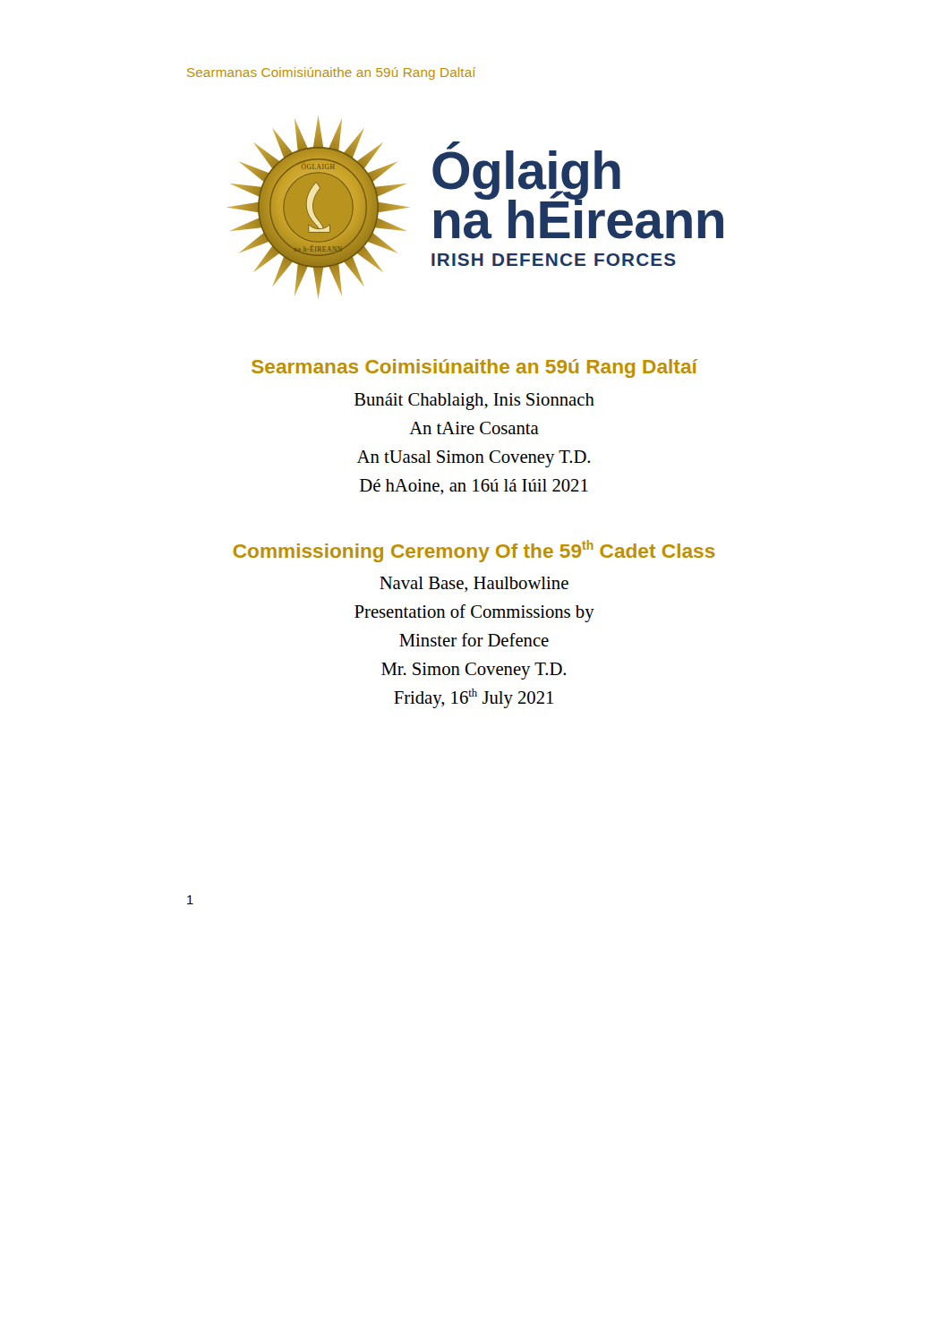Searmanas Coimisiúnaithe an 59ú Rang Daltaí
ÓGLAIGH na h-ÉIREANN
Óglaigh na hÉireann IRISH DEFENCE FORCES
Searmanas Coimisiúnaithe an 59ú Rang Daltaí
Bunáit Chablaigh, Inis Sionnach
An tAire Cosanta
An tUasal Simon Coveney T.D.
Dé hAoine, an 16ú lá Iúil 2021
Commissioning Ceremony Of the 59th Cadet Class
Naval Base, Haulbowline
Presentation of Commissions by
Minster for Defence
Mr. Simon Coveney T.D.
Friday, 16th July 2021
1